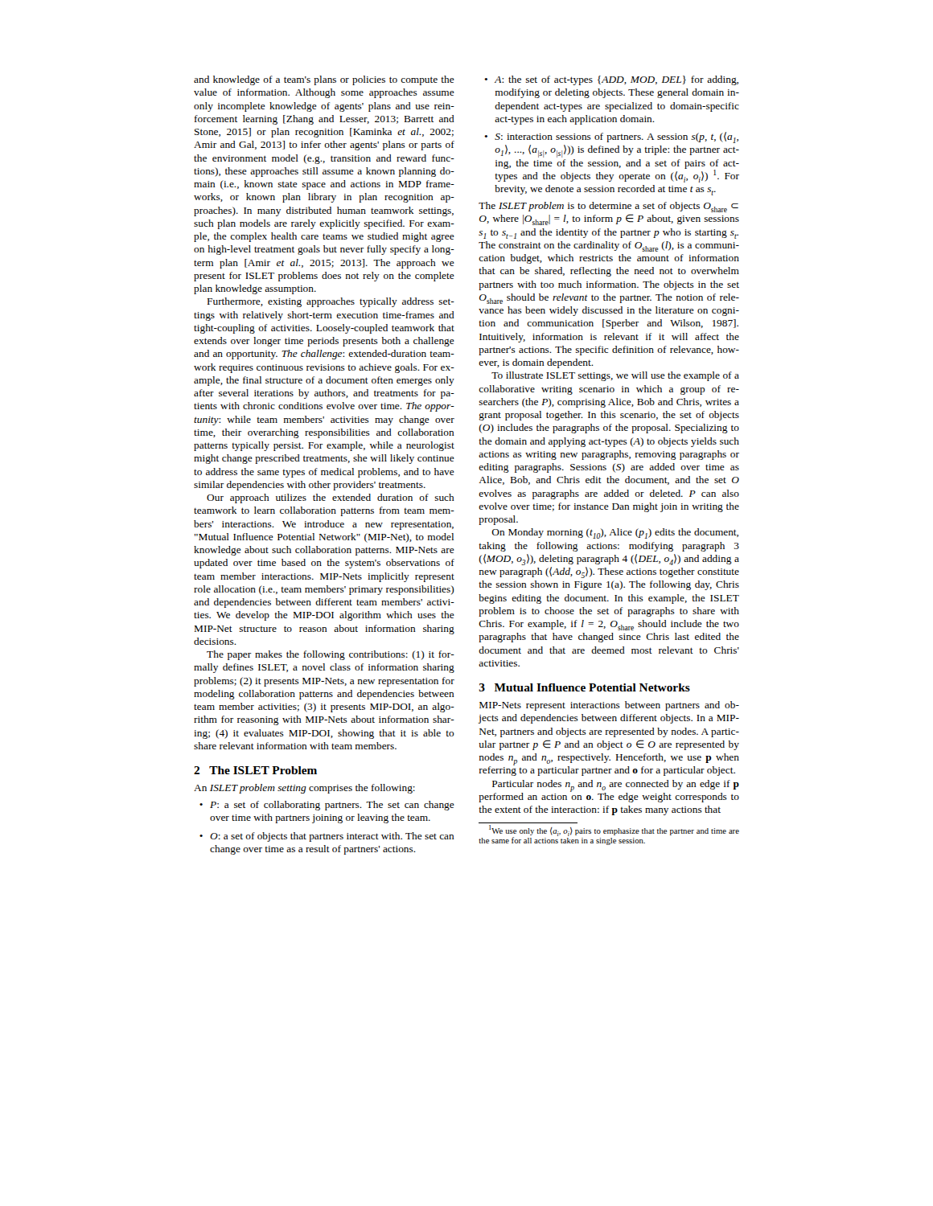and knowledge of a team's plans or policies to compute the value of information. Although some approaches assume only incomplete knowledge of agents' plans and use reinforcement learning [Zhang and Lesser, 2013; Barrett and Stone, 2015] or plan recognition [Kaminka et al., 2002; Amir and Gal, 2013] to infer other agents' plans or parts of the environment model (e.g., transition and reward functions), these approaches still assume a known planning domain (i.e., known state space and actions in MDP frameworks, or known plan library in plan recognition approaches). In many distributed human teamwork settings, such plan models are rarely explicitly specified. For example, the complex health care teams we studied might agree on high-level treatment goals but never fully specify a long-term plan [Amir et al., 2015; 2013]. The approach we present for ISLET problems does not rely on the complete plan knowledge assumption.
Furthermore, existing approaches typically address settings with relatively short-term execution time-frames and tight-coupling of activities. Loosely-coupled teamwork that extends over longer time periods presents both a challenge and an opportunity. The challenge: extended-duration teamwork requires continuous revisions to achieve goals. For example, the final structure of a document often emerges only after several iterations by authors, and treatments for patients with chronic conditions evolve over time. The opportunity: while team members' activities may change over time, their overarching responsibilities and collaboration patterns typically persist. For example, while a neurologist might change prescribed treatments, she will likely continue to address the same types of medical problems, and to have similar dependencies with other providers' treatments.
Our approach utilizes the extended duration of such teamwork to learn collaboration patterns from team members' interactions. We introduce a new representation, "Mutual Influence Potential Network" (MIP-Net), to model knowledge about such collaboration patterns. MIP-Nets are updated over time based on the system's observations of team member interactions. MIP-Nets implicitly represent role allocation (i.e., team members' primary responsibilities) and dependencies between different team members' activities. We develop the MIP-DOI algorithm which uses the MIP-Net structure to reason about information sharing decisions.
The paper makes the following contributions: (1) it formally defines ISLET, a novel class of information sharing problems; (2) it presents MIP-Nets, a new representation for modeling collaboration patterns and dependencies between team member activities; (3) it presents MIP-DOI, an algorithm for reasoning with MIP-Nets about information sharing; (4) it evaluates MIP-DOI, showing that it is able to share relevant information with team members.
2 The ISLET Problem
An ISLET problem setting comprises the following:
P: a set of collaborating partners. The set can change over time with partners joining or leaving the team.
O: a set of objects that partners interact with. The set can change over time as a result of partners' actions.
A: the set of act-types {ADD, MOD, DEL} for adding, modifying or deleting objects. These general domain independent act-types are specialized to domain-specific act-types in each application domain.
S: interaction sessions of partners. A session s(p, t, (⟨a 1, o 1⟩, ..., ⟨a|s|, o|s|⟩)) is defined by a triple: the partner acting, the time of the session, and a set of pairs of act-types and the objects they operate on (⟨ai, oi⟩) 1. For brevity, we denote a session recorded at time t as st.
The ISLET problem is to determine a set of objects Oshare ⊂ O, where |Oshare| = l, to inform p ∈ P about, given sessions s 1 to st−1 and the identity of the partner p who is starting st. The constraint on the cardinality of Oshare (l), is a communication budget, which restricts the amount of information that can be shared, reflecting the need not to overwhelm partners with too much information. The objects in the set Oshare should be relevant to the partner. The notion of relevance has been widely discussed in the literature on cognition and communication [Sperber and Wilson, 1987]. Intuitively, information is relevant if it will affect the partner's actions. The specific definition of relevance, however, is domain dependent.
To illustrate ISLET settings, we will use the example of a collaborative writing scenario in which a group of researchers (the P), comprising Alice, Bob and Chris, writes a grant proposal together. In this scenario, the set of objects (O) includes the paragraphs of the proposal. Specializing to the domain and applying act-types (A) to objects yields such actions as writing new paragraphs, removing paragraphs or editing paragraphs. Sessions (S) are added over time as Alice, Bob, and Chris edit the document, and the set O evolves as paragraphs are added or deleted. P can also evolve over time; for instance Dan might join in writing the proposal.
On Monday morning (t 10), Alice (p 1) edits the document, taking the following actions: modifying paragraph 3 (⟨MOD, o 3⟩), deleting paragraph 4 (⟨DEL, o 4⟩) and adding a new paragraph (⟨Add, o 5⟩). These actions together constitute the session shown in Figure 1(a). The following day, Chris begins editing the document. In this example, the ISLET problem is to choose the set of paragraphs to share with Chris. For example, if l = 2, Oshare should include the two paragraphs that have changed since Chris last edited the document and that are deemed most relevant to Chris' activities.
3 Mutual Influence Potential Networks
MIP-Nets represent interactions between partners and objects and dependencies between different objects. In a MIP-Net, partners and objects are represented by nodes. A particular partner p ∈ P and an object o ∈ O are represented by nodes np and no, respectively. Henceforth, we use p when referring to a particular partner and o for a particular object.
Particular nodes np and no are connected by an edge if p performed an action on o. The edge weight corresponds to the extent of the interaction: if p takes many actions that
1We use only the ⟨ai, oi⟩ pairs to emphasize that the partner and time are the same for all actions taken in a single session.